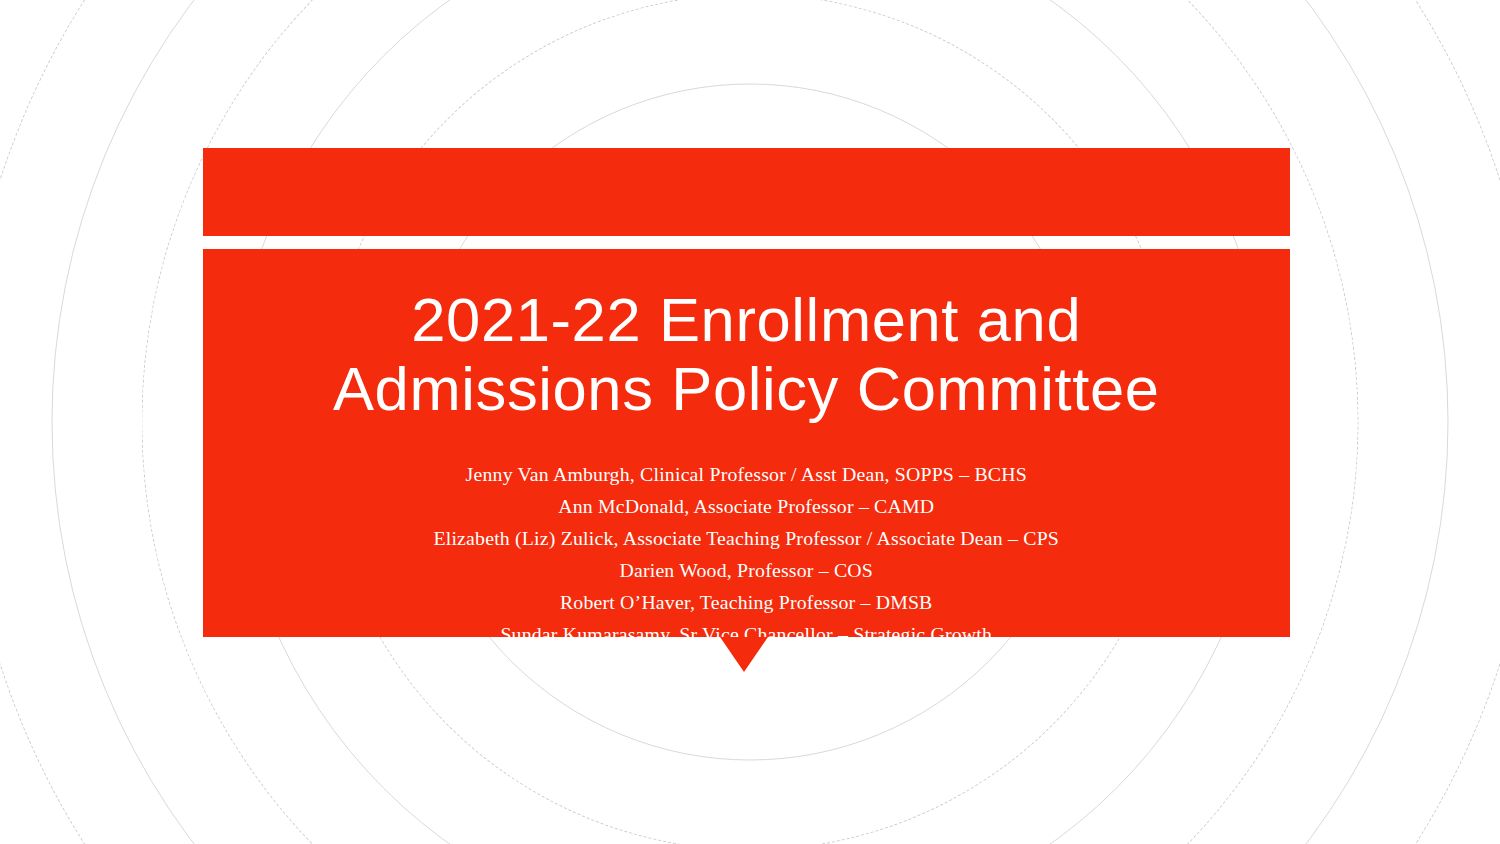2021-22 Enrollment and
Admissions Policy Committee
Jenny Van Amburgh, Clinical Professor / Asst Dean, SOPPS – BCHS Ann McDonald, Associate Professor – CAMD Elizabeth (Liz) Zulick, Associate Teaching Professor / Associate Dean – CPS Darien Wood, Professor – COS Robert O’Haver, Teaching Professor – DMSB Sundar Kumarasamy, Sr Vice Chancellor – Strategic Growth